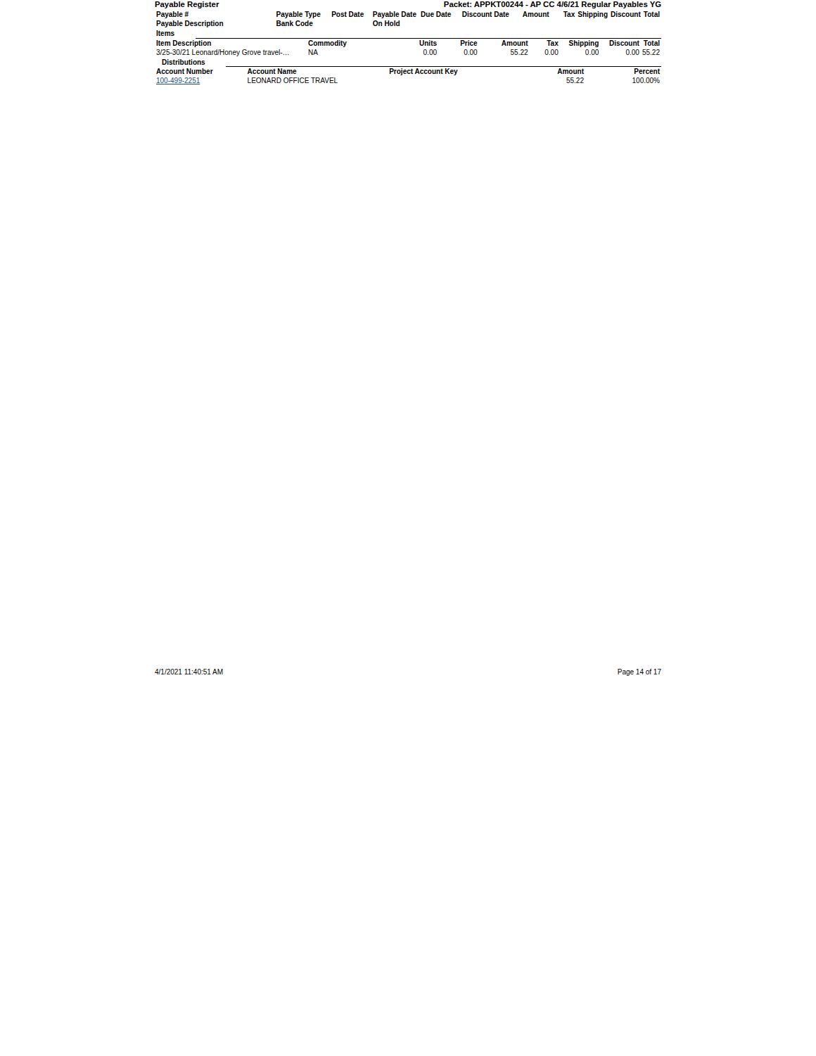Payable Register
Packet: APPKT00244 - AP CC 4/6/21 Regular Payables YG
| Payable # | Payable Type | Post Date | Payable Date | Due Date | Discount Date | Amount | Tax | Shipping | Discount | Total |
| Payable Description | Bank Code | On Hold | |
| Items | |
| Item Description | Commodity | Units | Price | Amount | Tax | Shipping | Discount | Total |
| 3/25-30/21 Leonard/Honey Grove travel-… | NA | 0.00 | 0.00 | 55.22 | 0.00 | 0.00 | 0.00 | 55.22 |
| Distributions | |
| Account Number | Account Name | Project Account Key | Amount | Percent |
| 100-499-2251 | LEONARD OFFICE TRAVEL | | 55.22 | 100.00% |
4/1/2021 11:40:51 AM
Page 14 of 17